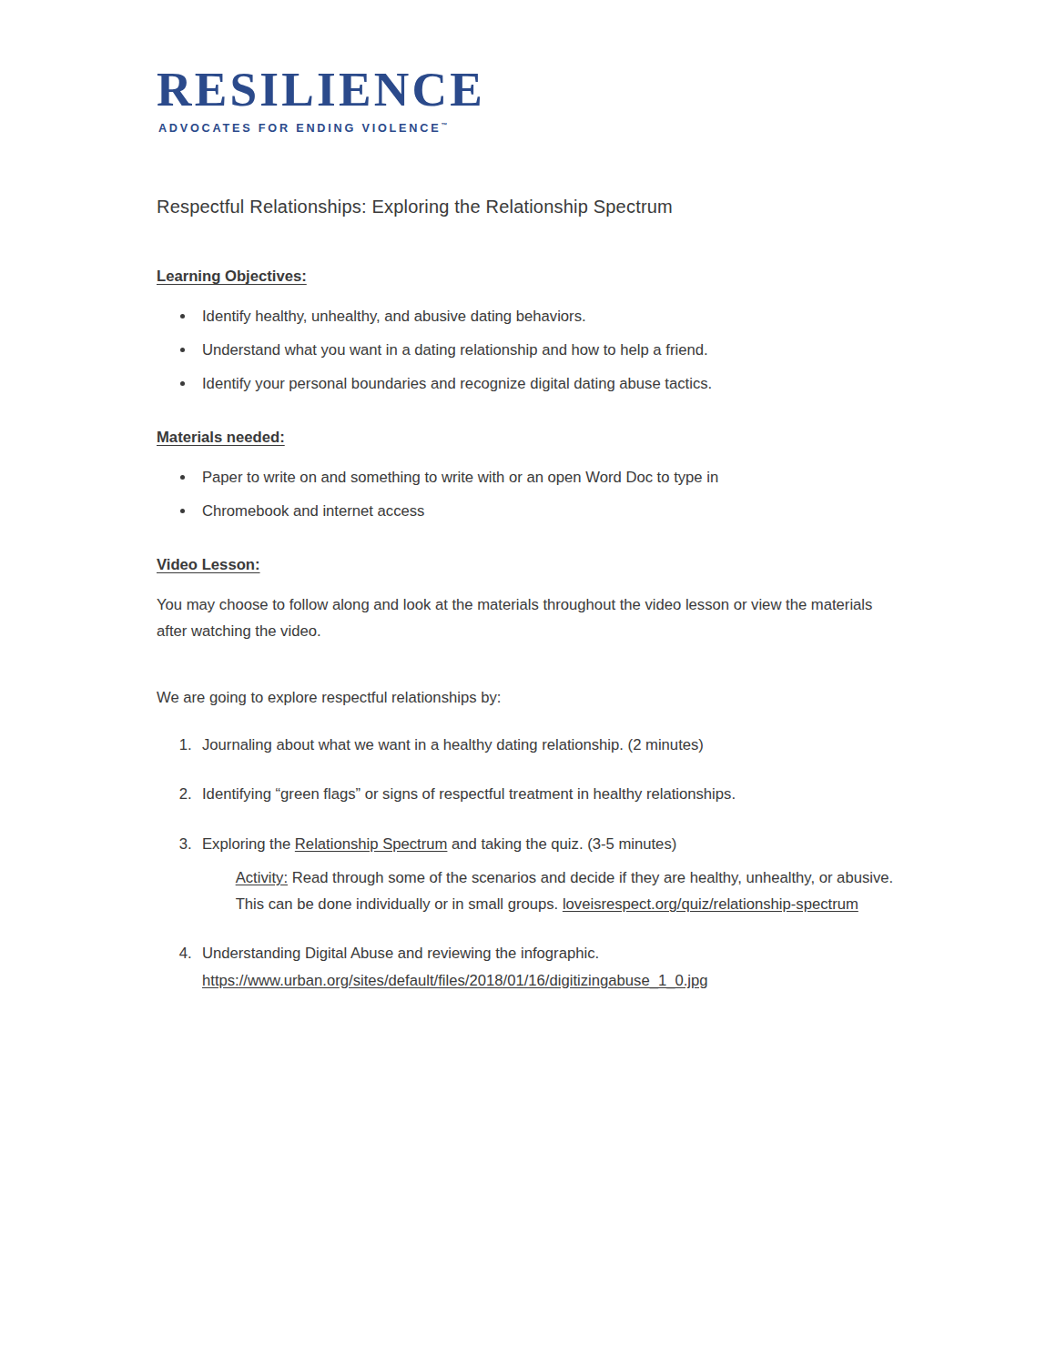RESILIENCE
ADVOCATES FOR ENDING VIOLENCE™
Respectful Relationships: Exploring the Relationship Spectrum
Learning Objectives:
Identify healthy, unhealthy, and abusive dating behaviors.
Understand what you want in a dating relationship and how to help a friend.
Identify your personal boundaries and recognize digital dating abuse tactics.
Materials needed:
Paper to write on and something to write with or an open Word Doc to type in
Chromebook and internet access
Video Lesson:
You may choose to follow along and look at the materials throughout the video lesson or view the materials after watching the video.
We are going to explore respectful relationships by:
Journaling about what we want in a healthy dating relationship. (2 minutes)
Identifying “green flags” or signs of respectful treatment in healthy relationships.
Exploring the Relationship Spectrum and taking the quiz. (3-5 minutes) Activity: Read through some of the scenarios and decide if they are healthy, unhealthy, or abusive. This can be done individually or in small groups. loveisrespect.org/quiz/relationship-spectrum
Understanding Digital Abuse and reviewing the infographic.
https://www.urban.org/sites/default/files/2018/01/16/digitizingabuse_1_0.jpg